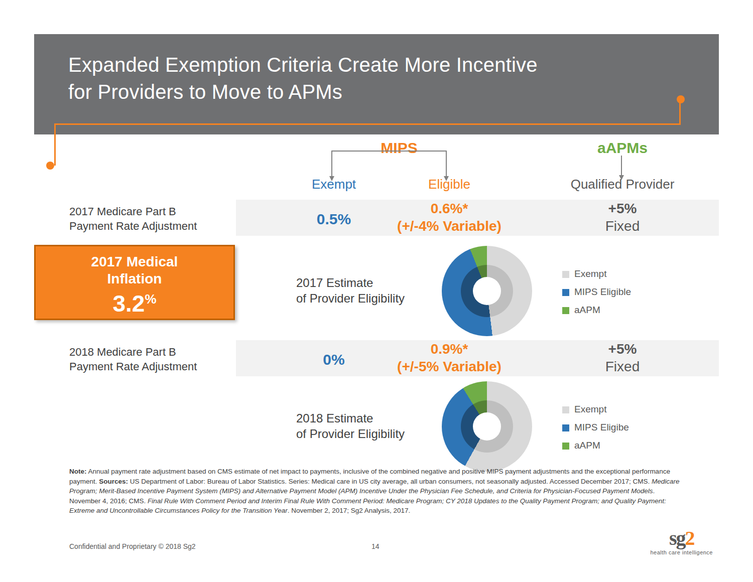Expanded Exemption Criteria Create More Incentive
for Providers to Move to APMs
MIPS
aAPMs
Exempt
Eligible
Qualified Provider
2017 Medicare Part B
Payment Rate Adjustment
0.5%
0.6%*
(+/-4% Variable)
+5%
Fixed
2017 Medical
Inflation
3.2%
2017 Estimate
of Provider Eligibility
Exempt
MIPS Eligible
aAPM
2018 Medicare Part B
Payment Rate Adjustment
0%
0.9%*
(+/-5% Variable)
+5%
Fixed
2018 Estimate
of Provider Eligibility
Exempt
MIPS Eligibe
aAPM
Note: Annual payment rate adjustment based on CMS estimate of net impact to payments, inclusive of the combined negative and positive MIPS payment adjustments and the exceptional performance payment. Sources: US Department of Labor: Bureau of Labor Statistics. Series: Medical care in US city average, all urban consumers, not seasonally adjusted. Accessed December 2017; CMS. Medicare Program; Merit-Based Incentive Payment System (MIPS) and Alternative Payment Model (APM) Incentive Under the Physician Fee Schedule, and Criteria for Physician-Focused Payment Models. November 4, 2016; CMS. Final Rule With Comment Period and Interim Final Rule With Comment Period: Medicare Program; CY 2018 Updates to the Quality Payment Program; and Quality Payment: Extreme and Uncontrollable Circumstances Policy for the Transition Year. November 2, 2017; Sg2 Analysis, 2017.
Confidential and Proprietary © 2018 Sg2
14
sg2
health care intelligence